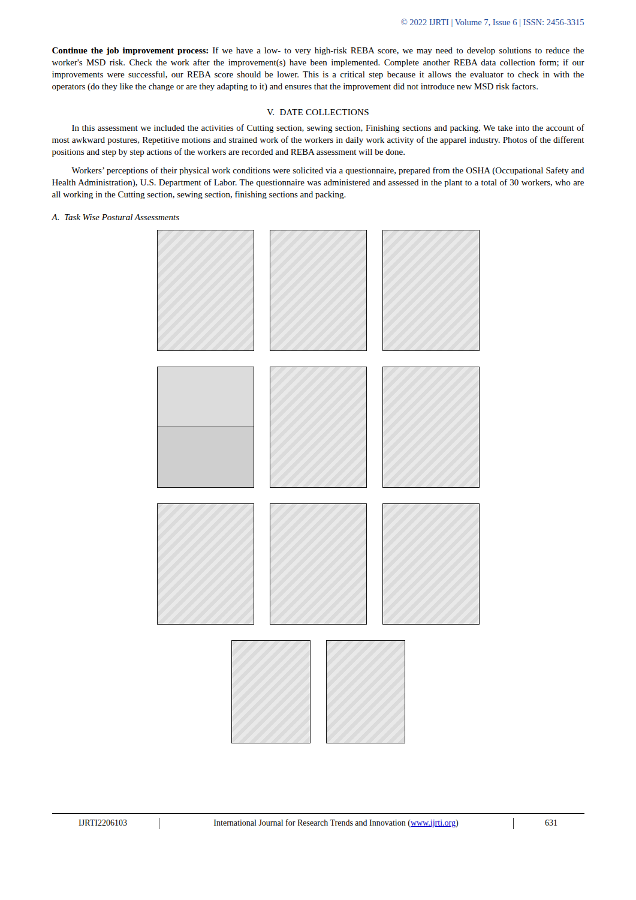© 2022 IJRTI | Volume 7, Issue 6 | ISSN: 2456-3315
Continue the job improvement process: If we have a low- to very high-risk REBA score, we may need to develop solutions to reduce the worker's MSD risk. Check the work after the improvement(s) have been implemented. Complete another REBA data collection form; if our improvements were successful, our REBA score should be lower. This is a critical step because it allows the evaluator to check in with the operators (do they like the change or are they adapting to it) and ensures that the improvement did not introduce new MSD risk factors.
V. DATE COLLECTIONS
In this assessment we included the activities of Cutting section, sewing section, Finishing sections and packing. We take into the account of most awkward postures, Repetitive motions and strained work of the workers in daily work activity of the apparel industry. Photos of the different positions and step by step actions of the workers are recorded and REBA assessment will be done.
Workers’ perceptions of their physical work conditions were solicited via a questionnaire, prepared from the OSHA (Occupational Safety and Health Administration), U.S. Department of Labor. The questionnaire was administered and assessed in the plant to a total of 30 workers, who are all working in the Cutting section, sewing section, finishing sections and packing.
A. Task Wise Postural Assessments
IJRTI2206103
International Journal for Research Trends and Innovation (www.ijrti.org)
631